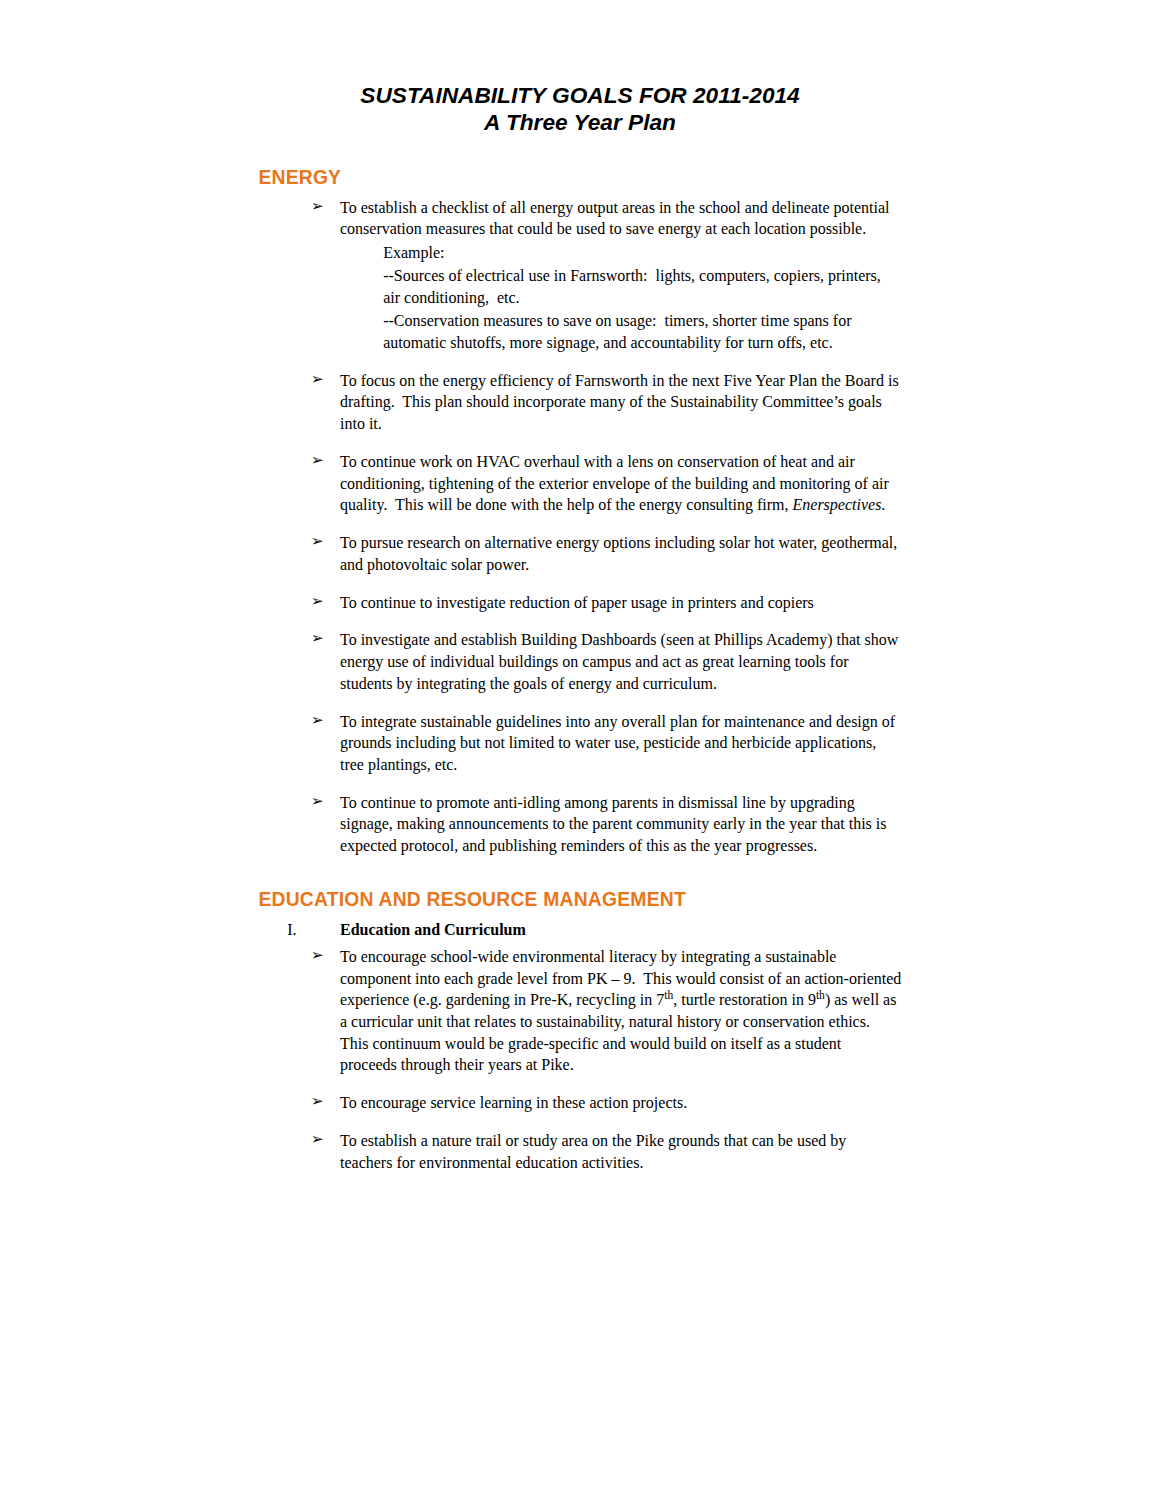SUSTAINABILITY GOALS FOR 2011-2014 A Three Year Plan
ENERGY
To establish a checklist of all energy output areas in the school and delineate potential conservation measures that could be used to save energy at each location possible.
Example: --Sources of electrical use in Farnsworth: lights, computers, copiers, printers, air conditioning, etc. --Conservation measures to save on usage: timers, shorter time spans for automatic shutoffs, more signage, and accountability for turn offs, etc.
To focus on the energy efficiency of Farnsworth in the next Five Year Plan the Board is drafting. This plan should incorporate many of the Sustainability Committee’s goals into it.
To continue work on HVAC overhaul with a lens on conservation of heat and air conditioning, tightening of the exterior envelope of the building and monitoring of air quality. This will be done with the help of the energy consulting firm, Enerspectives.
To pursue research on alternative energy options including solar hot water, geothermal, and photovoltaic solar power.
To continue to investigate reduction of paper usage in printers and copiers
To investigate and establish Building Dashboards (seen at Phillips Academy) that show energy use of individual buildings on campus and act as great learning tools for students by integrating the goals of energy and curriculum.
To integrate sustainable guidelines into any overall plan for maintenance and design of grounds including but not limited to water use, pesticide and herbicide applications, tree plantings, etc.
To continue to promote anti-idling among parents in dismissal line by upgrading signage, making announcements to the parent community early in the year that this is expected protocol, and publishing reminders of this as the year progresses.
EDUCATION AND RESOURCE MANAGEMENT
I. Education and Curriculum
To encourage school-wide environmental literacy by integrating a sustainable component into each grade level from PK – 9. This would consist of an action-oriented experience (e.g. gardening in Pre-K, recycling in 7th, turtle restoration in 9th) as well as a curricular unit that relates to sustainability, natural history or conservation ethics. This continuum would be grade-specific and would build on itself as a student proceeds through their years at Pike.
To encourage service learning in these action projects.
To establish a nature trail or study area on the Pike grounds that can be used by teachers for environmental education activities.